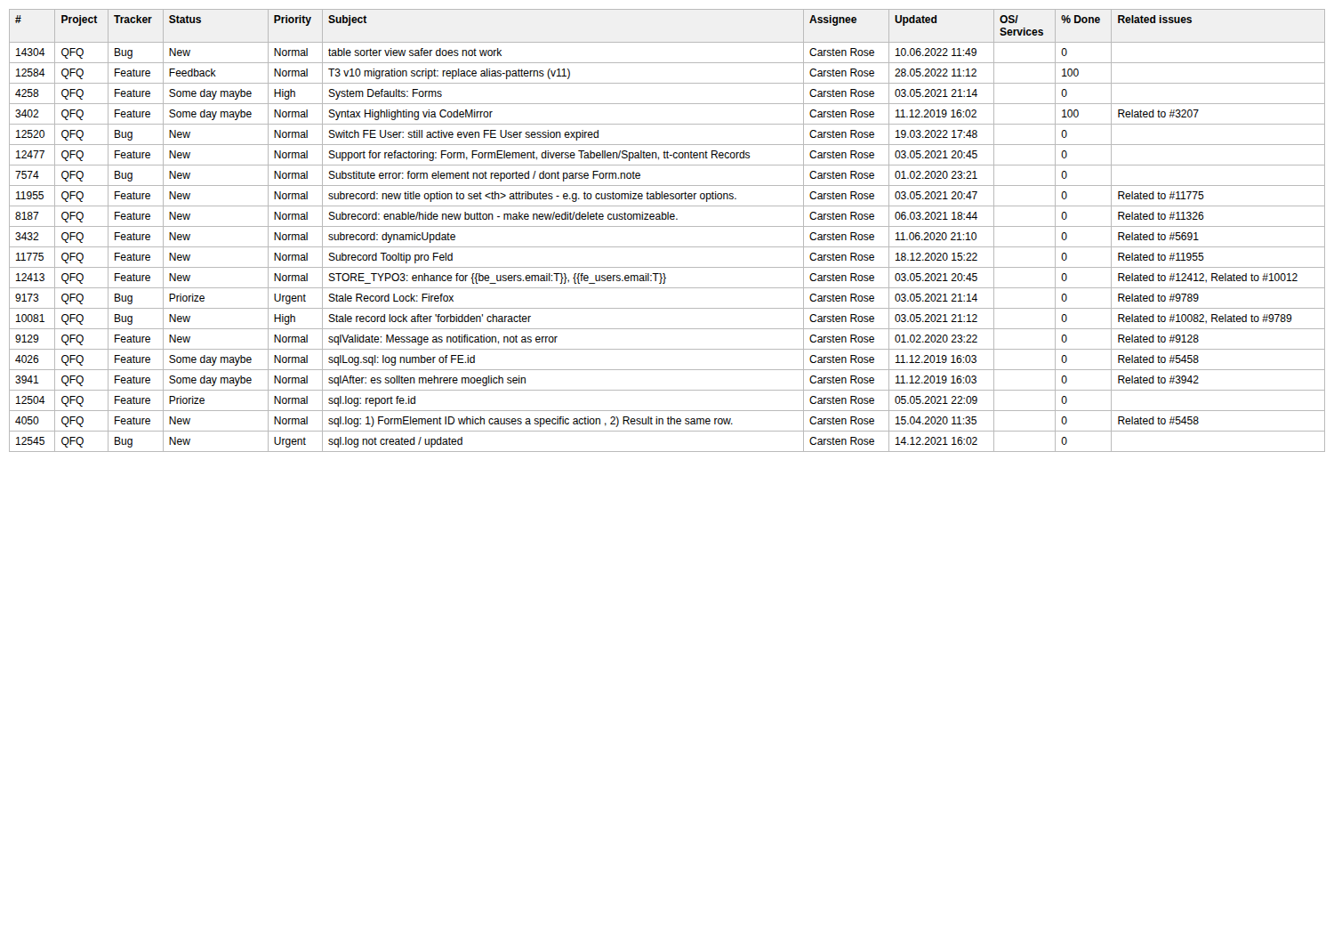| # | Project | Tracker | Status | Priority | Subject | Assignee | Updated | OS/ Services | % Done | Related issues |
| --- | --- | --- | --- | --- | --- | --- | --- | --- | --- | --- |
| 14304 | QFQ | Bug | New | Normal | table sorter view safer does not work | Carsten Rose | 10.06.2022 11:49 | | 0 | |
| 12584 | QFQ | Feature | Feedback | Normal | T3 v10 migration script: replace alias-patterns (v11) | Carsten Rose | 28.05.2022 11:12 | | 100 | |
| 4258 | QFQ | Feature | Some day maybe | High | System Defaults: Forms | Carsten Rose | 03.05.2021 21:14 | | 0 | |
| 3402 | QFQ | Feature | Some day maybe | Normal | Syntax Highlighting via CodeMirror | Carsten Rose | 11.12.2019 16:02 | | 100 | Related to #3207 |
| 12520 | QFQ | Bug | New | Normal | Switch FE User: still active even FE User session expired | Carsten Rose | 19.03.2022 17:48 | | 0 | |
| 12477 | QFQ | Feature | New | Normal | Support for refactoring: Form, FormElement, diverse Tabellen/Spalten, tt-content Records | Carsten Rose | 03.05.2021 20:45 | | 0 | |
| 7574 | QFQ | Bug | New | Normal | Substitute error: form element not reported / dont parse Form.note | Carsten Rose | 01.02.2020 23:21 | | 0 | |
| 11955 | QFQ | Feature | New | Normal | subrecord: new title option to set <th> attributes - e.g. to customize tablesorter options. | Carsten Rose | 03.05.2021 20:47 | | 0 | Related to #11775 |
| 8187 | QFQ | Feature | New | Normal | Subrecord: enable/hide new button - make new/edit/delete customizeable. | Carsten Rose | 06.03.2021 18:44 | | 0 | Related to #11326 |
| 3432 | QFQ | Feature | New | Normal | subrecord: dynamicUpdate | Carsten Rose | 11.06.2020 21:10 | | 0 | Related to #5691 |
| 11775 | QFQ | Feature | New | Normal | Subrecord Tooltip pro Feld | Carsten Rose | 18.12.2020 15:22 | | 0 | Related to #11955 |
| 12413 | QFQ | Feature | New | Normal | STORE_TYPO3: enhance for {{be_users.email:T}}, {{fe_users.email:T}} | Carsten Rose | 03.05.2021 20:45 | | 0 | Related to #12412, Related to #10012 |
| 9173 | QFQ | Bug | Priorize | Urgent | Stale Record Lock: Firefox | Carsten Rose | 03.05.2021 21:14 | | 0 | Related to #9789 |
| 10081 | QFQ | Bug | New | High | Stale record lock after 'forbidden' character | Carsten Rose | 03.05.2021 21:12 | | 0 | Related to #10082, Related to #9789 |
| 9129 | QFQ | Feature | New | Normal | sqlValidate: Message as notification, not as error | Carsten Rose | 01.02.2020 23:22 | | 0 | Related to #9128 |
| 4026 | QFQ | Feature | Some day maybe | Normal | sqlLog.sql: log number of FE.id | Carsten Rose | 11.12.2019 16:03 | | 0 | Related to #5458 |
| 3941 | QFQ | Feature | Some day maybe | Normal | sqlAfter: es sollten mehrere moeglich sein | Carsten Rose | 11.12.2019 16:03 | | 0 | Related to #3942 |
| 12504 | QFQ | Feature | Priorize | Normal | sql.log: report fe.id | Carsten Rose | 05.05.2021 22:09 | | 0 | |
| 4050 | QFQ | Feature | New | Normal | sql.log: 1) FormElement ID which causes a specific action , 2) Result in the same row. | Carsten Rose | 15.04.2020 11:35 | | 0 | Related to #5458 |
| 12545 | QFQ | Bug | New | Urgent | sql.log not created / updated | Carsten Rose | 14.12.2021 16:02 | | 0 | |